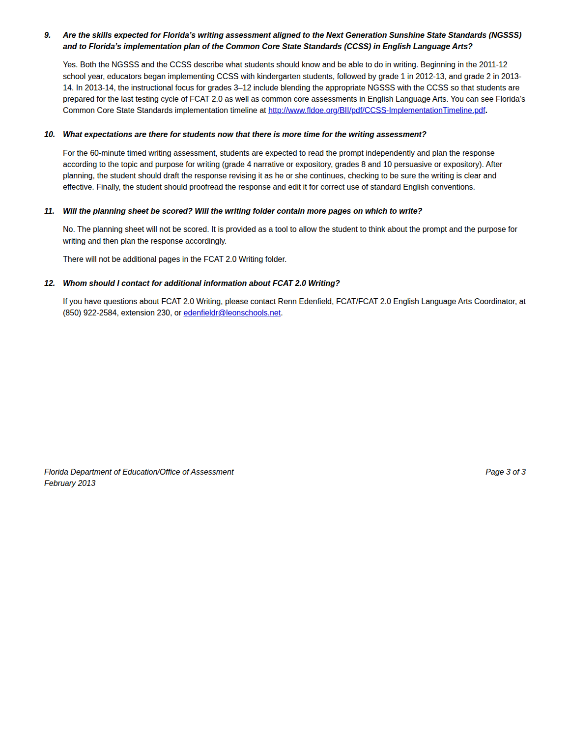9. Are the skills expected for Florida’s writing assessment aligned to the Next Generation Sunshine State Standards (NGSSS) and to Florida’s implementation plan of the Common Core State Standards (CCSS) in English Language Arts?
Yes. Both the NGSSS and the CCSS describe what students should know and be able to do in writing. Beginning in the 2011-12 school year, educators began implementing CCSS with kindergarten students, followed by grade 1 in 2012-13, and grade 2 in 2013-14. In 2013-14, the instructional focus for grades 3–12 include blending the appropriate NGSSS with the CCSS so that students are prepared for the last testing cycle of FCAT 2.0 as well as common core assessments in English Language Arts. You can see Florida’s Common Core State Standards implementation timeline at http://www.fldoe.org/BII/pdf/CCSS-ImplementationTimeline.pdf.
10. What expectations are there for students now that there is more time for the writing assessment?
For the 60-minute timed writing assessment, students are expected to read the prompt independently and plan the response according to the topic and purpose for writing (grade 4 narrative or expository, grades 8 and 10 persuasive or expository). After planning, the student should draft the response revising it as he or she continues, checking to be sure the writing is clear and effective. Finally, the student should proofread the response and edit it for correct use of standard English conventions.
11. Will the planning sheet be scored? Will the writing folder contain more pages on which to write?
No. The planning sheet will not be scored. It is provided as a tool to allow the student to think about the prompt and the purpose for writing and then plan the response accordingly.
There will not be additional pages in the FCAT 2.0 Writing folder.
12. Whom should I contact for additional information about FCAT 2.0 Writing?
If you have questions about FCAT 2.0 Writing, please contact Renn Edenfield, FCAT/FCAT 2.0 English Language Arts Coordinator, at (850) 922-2584, extension 230, or edenfieldr@leonschools.net.
Florida Department of Education/Office of Assessment
February 2013
Page 3 of 3